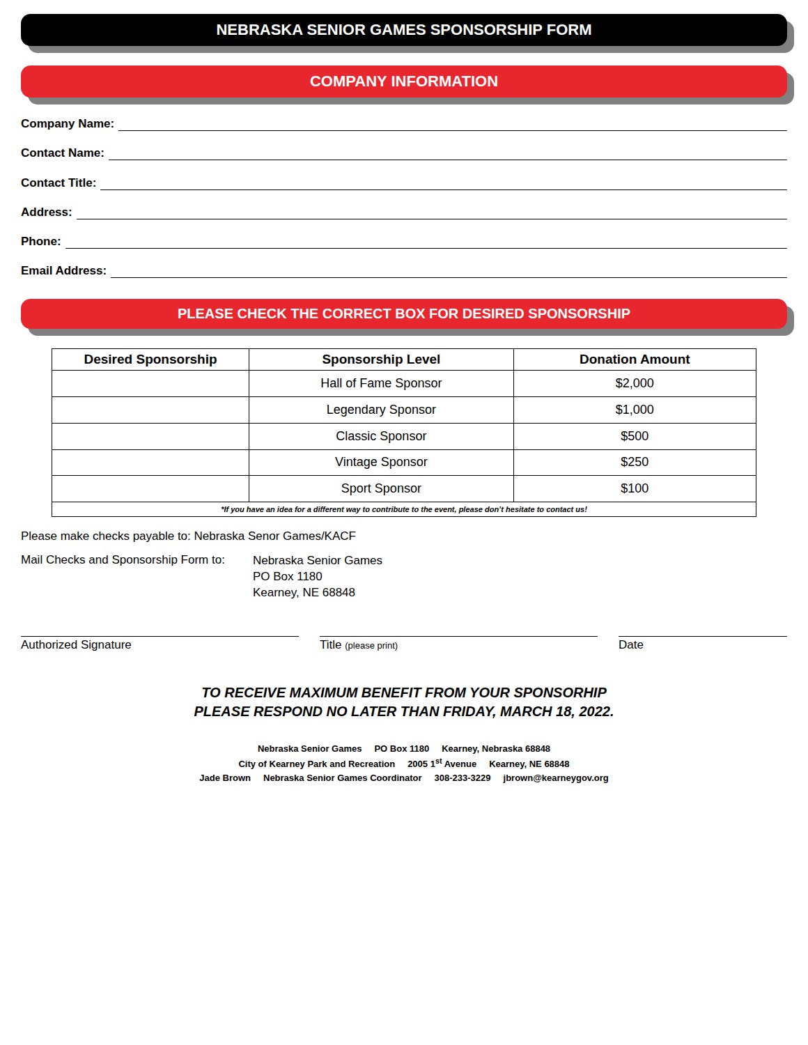NEBRASKA SENIOR GAMES SPONSORSHIP FORM
COMPANY INFORMATION
Company Name:
Contact Name:
Contact Title:
Address:
Phone:
Email Address:
PLEASE CHECK THE CORRECT BOX FOR DESIRED SPONSORSHIP
| Desired Sponsorship | Sponsorship Level | Donation Amount |
| --- | --- | --- |
| | Hall of Fame Sponsor | $2,000 |
| | Legendary Sponsor | $1,000 |
| | Classic Sponsor | $500 |
| | Vintage Sponsor | $250 |
| | Sport Sponsor | $100 |
| *If you have an idea for a different way to contribute to the event, please don’t hesitate to contact us! |
Please make checks payable to: Nebraska Senor Games/KACF
Mail Checks and Sponsorship Form to:
Nebraska Senior Games
PO Box 1180
Kearney, NE 68848
Authorized Signature
Title (please print)
Date
TO RECEIVE MAXIMUM BENEFIT FROM YOUR SPONSORHIP
PLEASE RESPOND NO LATER THAN FRIDAY, MARCH 18, 2022.
Nebraska Senior Games PO Box 1180 Kearney, Nebraska 68848
City of Kearney Park and Recreation 2005 1st Avenue Kearney, NE 68848
Jade Brown Nebraska Senior Games Coordinator 308-233-3229 jbrown@kearneygov.org